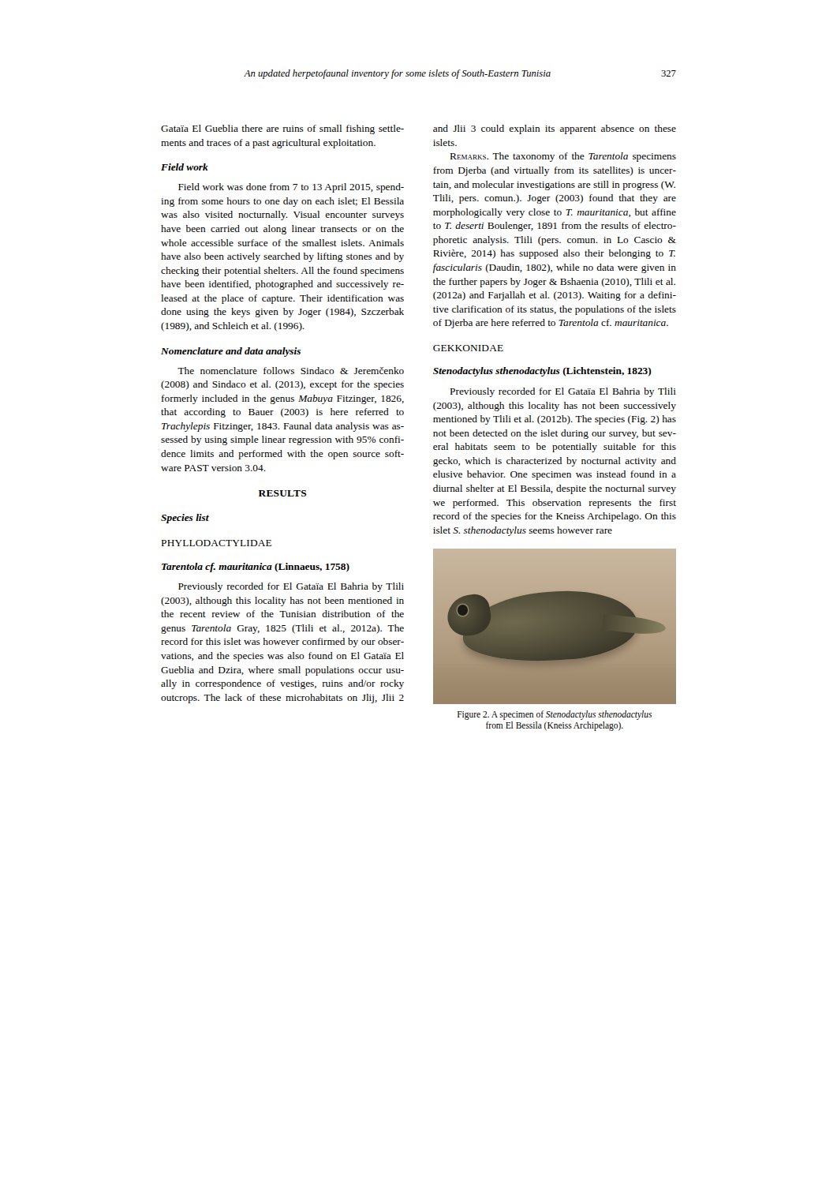An updated herpetofaunal inventory for some islets of South-Eastern Tunisia 327
Gataïa El Gueblia there are ruins of small fishing settlements and traces of a past agricultural exploitation.
Field work
Field work was done from 7 to 13 April 2015, spending from some hours to one day on each islet; El Bessila was also visited nocturnally. Visual encounter surveys have been carried out along linear transects or on the whole accessible surface of the smallest islets. Animals have also been actively searched by lifting stones and by checking their potential shelters. All the found specimens have been identified, photographed and successively released at the place of capture. Their identification was done using the keys given by Joger (1984), Szczerbak (1989), and Schleich et al. (1996).
Nomenclature and data analysis
The nomenclature follows Sindaco & Jeremčenko (2008) and Sindaco et al. (2013), except for the species formerly included in the genus Mabuya Fitzinger, 1826, that according to Bauer (2003) is here referred to Trachylepis Fitzinger, 1843. Faunal data analysis was assessed by using simple linear regression with 95% confidence limits and performed with the open source software PAST version 3.04.
Results
Species list
PHYLLODACTYLIDAE
Tarentola cf. mauritanica (Linnaeus, 1758)
Previously recorded for El Gataïa El Bahria by Tlili (2003), although this locality has not been mentioned in the recent review of the Tunisian distribution of the genus Tarentola Gray, 1825 (Tlili et al., 2012a). The record for this islet was however confirmed by our observations, and the species was also found on El Gataïa El Gueblia and Dzira, where small populations occur usually in correspondence of vestiges, ruins and/or rocky outcrops. The lack of these microhabitats on Jlij, Jlii 2 and Jlii 3 could explain its apparent absence on these islets.
Remarks. The taxonomy of the Tarentola specimens from Djerba (and virtually from its satellites) is uncertain, and molecular investigations are still in progress (W. Tlili, pers. comun.). Joger (2003) found that they are morphologically very close to T. mauritanica, but affine to T. deserti Boulenger, 1891 from the results of electrophoretic analysis. Tlili (pers. comun. in Lo Cascio & Rivière, 2014) has supposed also their belonging to T. fascicularis (Daudin, 1802), while no data were given in the further papers by Joger & Bshaenia (2010), Tlili et al. (2012a) and Farjallah et al. (2013). Waiting for a definitive clarification of its status, the populations of the islets of Djerba are here referred to Tarentola cf. mauritanica.
GEKKONIDAE
Stenodactylus sthenodactylus (Lichtenstein, 1823)
Previously recorded for El Gataïa El Bahria by Tlili (2003), although this locality has not been successively mentioned by Tlili et al. (2012b). The species (Fig. 2) has not been detected on the islet during our survey, but several habitats seem to be potentially suitable for this gecko, which is characterized by nocturnal activity and elusive behavior. One specimen was instead found in a diurnal shelter at El Bessila, despite the nocturnal survey we performed. This observation represents the first record of the species for the Kneiss Archipelago. On this islet S. sthenodactylus seems however rare
Figure 2. A specimen of Stenodactylus sthenodactylus
from El Bessila (Kneiss Archipelago).